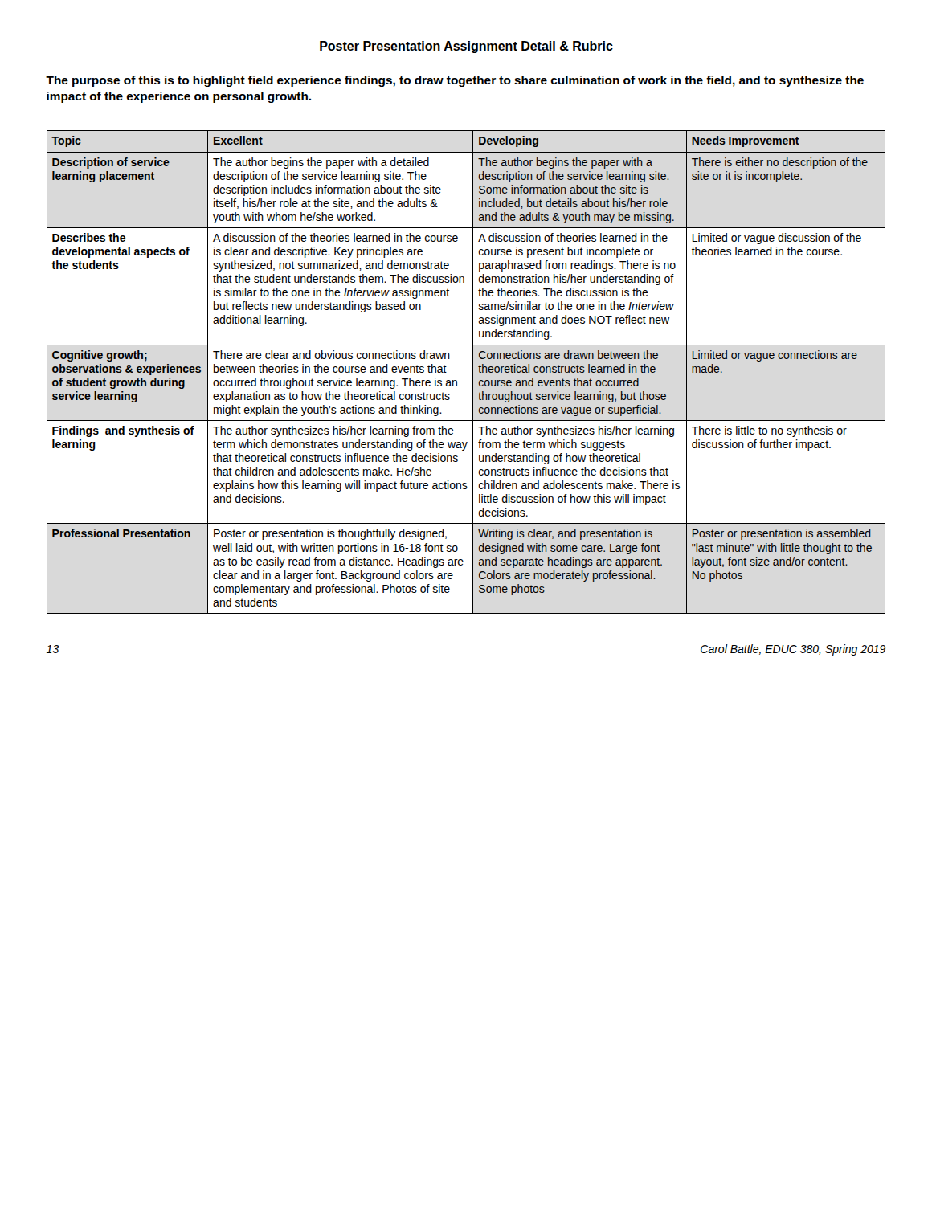Poster Presentation Assignment Detail & Rubric
The purpose of this is to highlight field experience findings, to draw together to share culmination of work in the field, and to synthesize the impact of the experience on personal growth.
| Topic | Excellent | Developing | Needs Improvement |
| --- | --- | --- | --- |
| Description of service learning placement | The author begins the paper with a detailed description of the service learning site. The description includes information about the site itself, his/her role at the site, and the adults & youth with whom he/she worked. | The author begins the paper with a description of the service learning site. Some information about the site is included, but details about his/her role and the adults & youth may be missing. | There is either no description of the site or it is incomplete. |
| Describes the developmental aspects of the students | A discussion of the theories learned in the course is clear and descriptive. Key principles are synthesized, not summarized, and demonstrate that the student understands them. The discussion is similar to the one in the Interview assignment but reflects new understandings based on additional learning. | A discussion of theories learned in the course is present but incomplete or paraphrased from readings. There is no demonstration his/her understanding of the theories. The discussion is the same/similar to the one in the Interview assignment and does NOT reflect new understanding. | Limited or vague discussion of the theories learned in the course. |
| Cognitive growth; observations & experiences of student growth during service learning | There are clear and obvious connections drawn between theories in the course and events that occurred throughout service learning. There is an explanation as to how the theoretical constructs might explain the youth's actions and thinking. | Connections are drawn between the theoretical constructs learned in the course and events that occurred throughout service learning, but those connections are vague or superficial. | Limited or vague connections are made. |
| Findings and synthesis of learning | The author synthesizes his/her learning from the term which demonstrates understanding of the way that theoretical constructs influence the decisions that children and adolescents make. He/she explains how this learning will impact future actions and decisions. | The author synthesizes his/her learning from the term which suggests understanding of how theoretical constructs influence the decisions that children and adolescents make. There is little discussion of how this will impact decisions. | There is little to no synthesis or discussion of further impact. |
| Professional Presentation | Poster or presentation is thoughtfully designed, well laid out, with written portions in 16-18 font so as to be easily read from a distance. Headings are clear and in a larger font. Background colors are complementary and professional. Photos of site and students | Writing is clear, and presentation is designed with some care. Large font and separate headings are apparent. Colors are moderately professional. Some photos | Poster or presentation is assembled "last minute" with little thought to the layout, font size and/or content. No photos |
13 Carol Battle, EDUC 380, Spring 2019